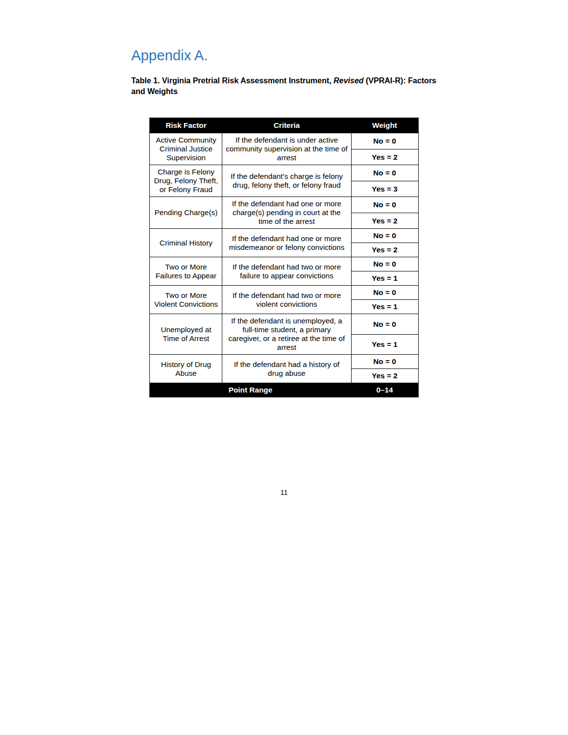Appendix A.
Table 1. Virginia Pretrial Risk Assessment Instrument, Revised (VPRAI-R): Factors and Weights
| Risk Factor | Criteria | Weight |
| --- | --- | --- |
| Active Community Criminal Justice Supervision | If the defendant is under active community supervision at the time of arrest | No = 0 |
| Yes = 2 |
| Charge is Felony Drug, Felony Theft, or Felony Fraud | If the defendant’s charge is felony drug, felony theft, or felony fraud | No = 0 |
| Yes = 3 |
| Pending Charge(s) | If the defendant had one or more charge(s) pending in court at the time of the arrest | No = 0 |
| Yes = 2 |
| Criminal History | If the defendant had one or more misdemeanor or felony convictions | No = 0 |
| Yes = 2 |
| Two or More Failures to Appear | If the defendant had two or more failure to appear convictions | No = 0 |
| Yes = 1 |
| Two or More Violent Convictions | If the defendant had two or more violent convictions | No = 0 |
| Yes = 1 |
| Unemployed at Time of Arrest | If the defendant is unemployed, a full-time student, a primary caregiver, or a retiree at the time of arrest | No = 0 |
| Yes = 1 |
| History of Drug Abuse | If the defendant had a history of drug abuse | No = 0 |
| Yes = 2 |
| Point Range | 0–14 |
11